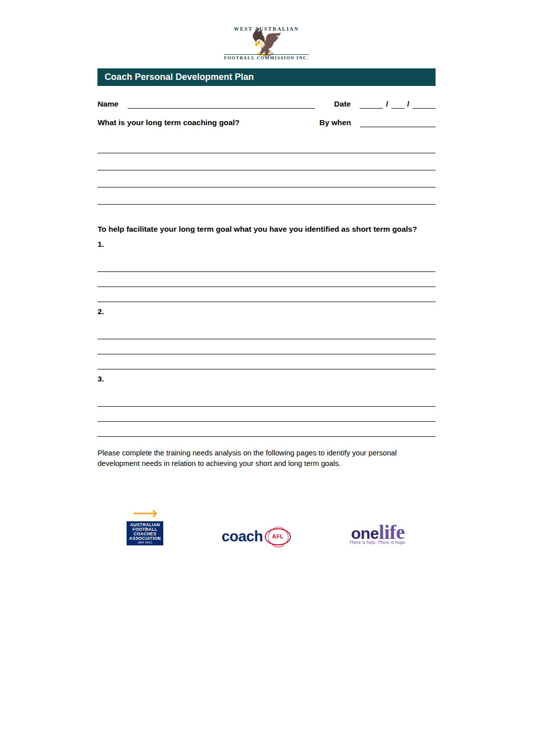WEST AUSTRALIAN
🦅
FOOTBALL COMMISSION INC.
Coach Personal Development Plan
Name Date / /
What is your long term coaching goal? By when
To help facilitate your long term goal what you have you identified as short term goals?
1.
2.
3.
Please complete the training needs analysis on the following pages to identify your personal development needs in relation to achieving your short and long term goals.
⟶
AUSTRALIAN FOOTBALL COACHES ASSOCIATION (WA INC)
coach AFL
onelife
There is help. There is hope.